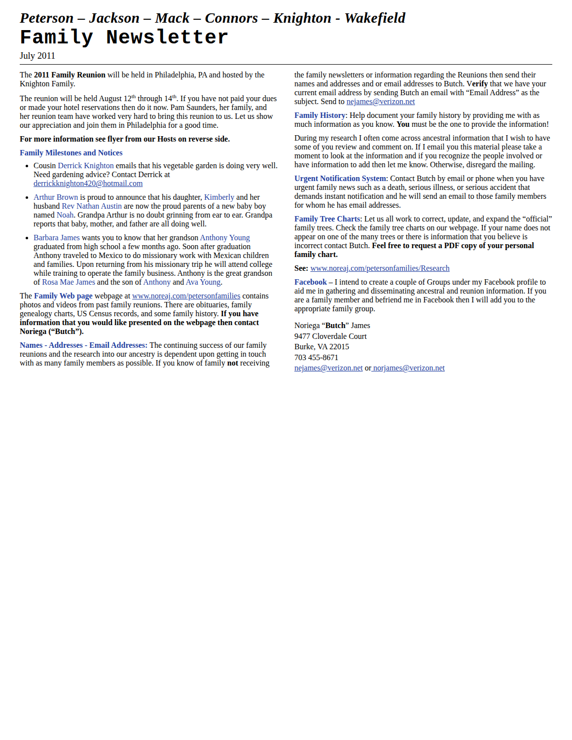Peterson – Jackson – Mack – Connors – Knighton - Wakefield
Family Newsletter
July 2011
The 2011 Family Reunion will be held in Philadelphia, PA and hosted by the Knighton Family.
The reunion will be held August 12th through 14th. If you have not paid your dues or made your hotel reservations then do it now. Pam Saunders, her family, and her reunion team have worked very hard to bring this reunion to us. Let us show our appreciation and join them in Philadelphia for a good time.
For more information see flyer from our Hosts on reverse side.
Family Milestones and Notices
Cousin Derrick Knighton emails that his vegetable garden is doing very well. Need gardening advice? Contact Derrick at derrickknighton420@hotmail.com
Arthur Brown is proud to announce that his daughter, Kimberly and her husband Rev Nathan Austin are now the proud parents of a new baby boy named Noah. Grandpa Arthur is no doubt grinning from ear to ear. Grandpa reports that baby, mother, and father are all doing well.
Barbara James wants you to know that her grandson Anthony Young graduated from high school a few months ago. Soon after graduation Anthony traveled to Mexico to do missionary work with Mexican children and families. Upon returning from his missionary trip he will attend college while training to operate the family business. Anthony is the great grandson of Rosa Mae James and the son of Anthony and Ava Young.
The Family Web page webpage at www.noreaj.com/petersonfamilies contains photos and videos from past family reunions. There are obituaries, family genealogy charts, US Census records, and some family history. If you have information that you would like presented on the webpage then contact Noriega (“Butch”).
Names - Addresses - Email Addresses: The continuing success of our family reunions and the research into our ancestry is dependent upon getting in touch with as many family members as possible. If you know of family not receiving the family newsletters or information regarding the Reunions then send their names and addresses and or email addresses to Butch. Verify that we have your current email address by sending Butch an email with “Email Address” as the subject. Send to nejames@verizon.net
Family History: Help document your family history by providing me with as much information as you know. You must be the one to provide the information!
During my research I often come across ancestral information that I wish to have some of you review and comment on. If I email you this material please take a moment to look at the information and if you recognize the people involved or have information to add then let me know. Otherwise, disregard the mailing.
Urgent Notification System: Contact Butch by email or phone when you have urgent family news such as a death, serious illness, or serious accident that demands instant notification and he will send an email to those family members for whom he has email addresses.
Family Tree Charts: Let us all work to correct, update, and expand the “official” family trees. Check the family tree charts on our webpage. If your name does not appear on one of the many trees or there is information that you believe is incorrect contact Butch. Feel free to request a PDF copy of your personal family chart.
See: www.noreaj.com/petersonfamilies/Research
Facebook – I intend to create a couple of Groups under my Facebook profile to aid me in gathering and disseminating ancestral and reunion information. If you are a family member and befriend me in Facebook then I will add you to the appropriate family group.
Noriega “Butch” James
9477 Cloverdale Court
Burke, VA 22015
703 455-8671
nejames@verizon.net or norjames@verizon.net